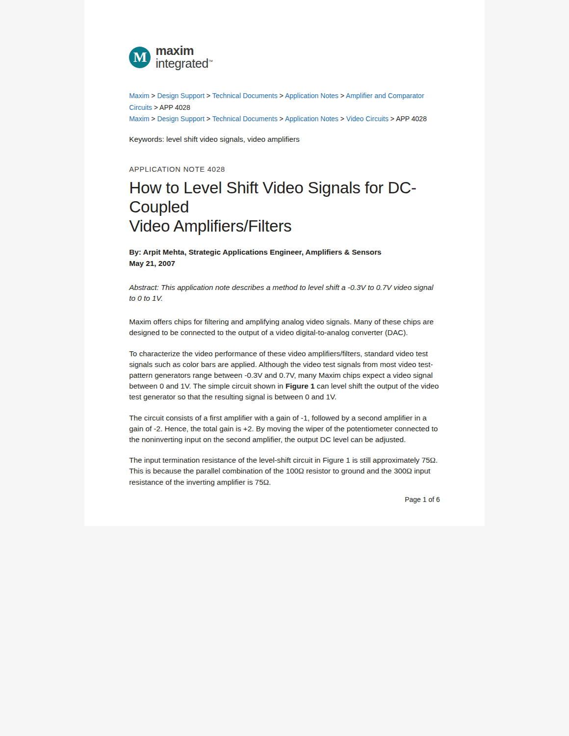M
maxim
integrated™
Maxim > Design Support > Technical Documents > Application Notes > Amplifier and Comparator Circuits > APP 4028
Maxim > Design Support > Technical Documents > Application Notes > Video Circuits > APP 4028
Keywords: level shift video signals, video amplifiers
APPLICATION NOTE 4028
How to Level Shift Video Signals for DC-Coupled
Video Amplifiers/Filters
By: Arpit Mehta, Strategic Applications Engineer, Amplifiers & Sensors
May 21, 2007
Abstract: This application note describes a method to level shift a -0.3V to 0.7V video signal to 0 to 1V.
Maxim offers chips for filtering and amplifying analog video signals. Many of these chips are designed to be connected to the output of a video digital-to-analog converter (DAC).
To characterize the video performance of these video amplifiers/filters, standard video test signals such as color bars are applied. Although the video test signals from most video test-pattern generators range between -0.3V and 0.7V, many Maxim chips expect a video signal between 0 and 1V. The simple circuit shown in Figure 1 can level shift the output of the video test generator so that the resulting signal is between 0 and 1V.
The circuit consists of a first amplifier with a gain of -1, followed by a second amplifier in a gain of -2. Hence, the total gain is +2. By moving the wiper of the potentiometer connected to the noninverting input on the second amplifier, the output DC level can be adjusted.
The input termination resistance of the level-shift circuit in Figure 1 is still approximately 75Ω. This is because the parallel combination of the 100Ω resistor to ground and the 300Ω input resistance of the inverting amplifier is 75Ω.
Page 1 of 6